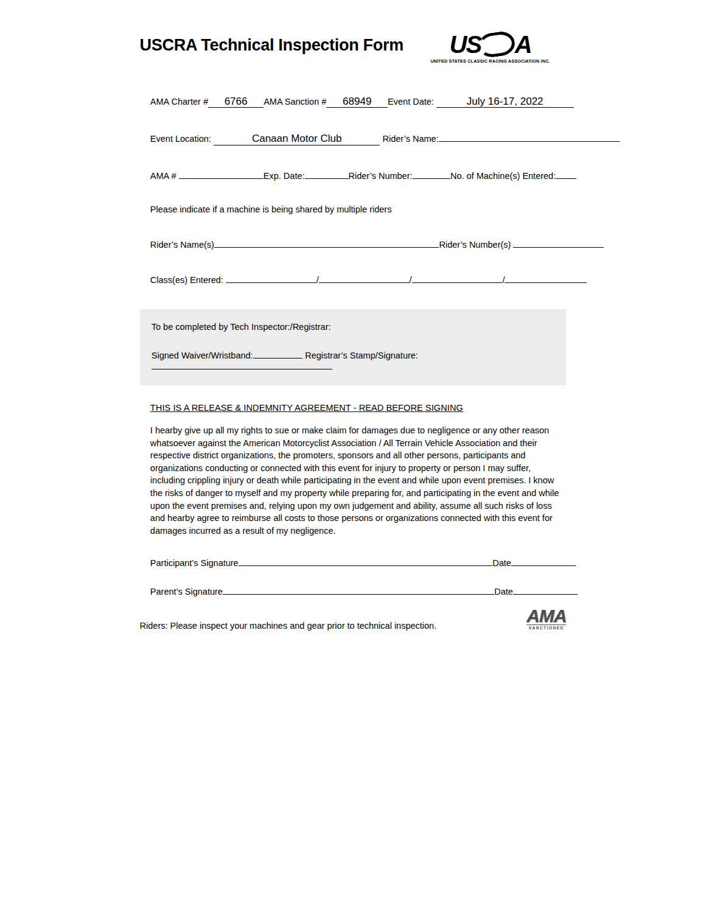USCRA Technical Inspection Form
US A
UNITED STATES CLASSIC RACING ASSOCIATION INC.
AMA Charter #6766 AMA Sanction #68949 Event Date: July 16-17, 2022
Event Location: Canaan Motor Club Rider’s Name:
AMA # Exp. Date: Rider’s Number: No. of Machine(s) Entered:
Please indicate if a machine is being shared by multiple riders
Rider’s Name(s) Rider’s Number(s)
Class(es) Entered: / / /
To be completed by Tech Inspector:/Registrar:
Signed Waiver/Wristband: Registrar’s Stamp/Signature:
THIS IS A RELEASE & INDEMNITY AGREEMENT - READ BEFORE SIGNING
I hearby give up all my rights to sue or make claim for damages due to negligence or any other reason whatsoever against the American Motorcyclist Association / All Terrain Vehicle Association and their respective district organizations, the promoters, sponsors and all other persons, participants and organizations conducting or connected with this event for injury to property or person I may suffer, including crippling injury or death while participating in the event and while upon event premises. I know the risks of danger to myself and my property while preparing for, and participating in the event and while upon the event premises and, relying upon my own judgement and ability, assume all such risks of loss and hearby agree to reimburse all costs to those persons or organizations connected with this event for damages incurred as a result of my negligence.
Participant’s Signature Date
Parent’s Signature Date
Riders: Please inspect your machines and gear prior to technical inspection.
AMA
SANCTIONED